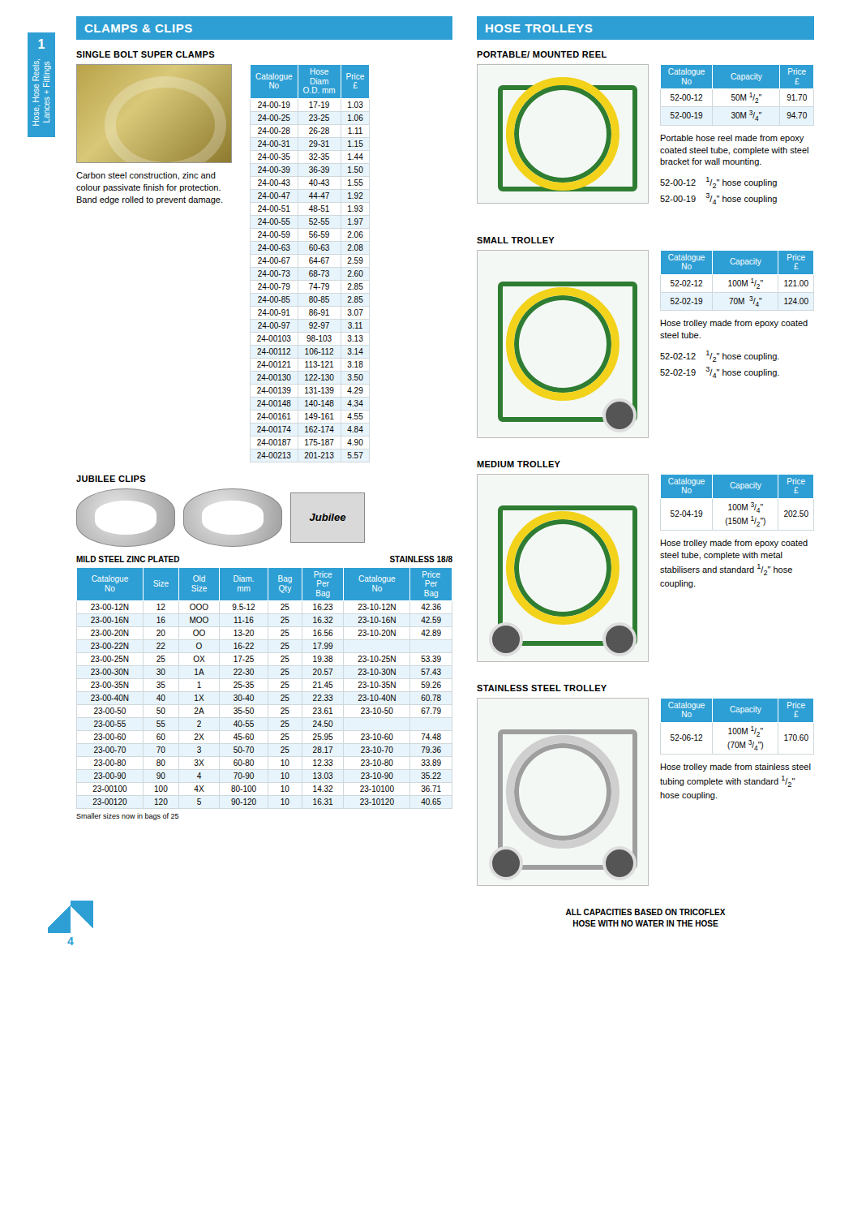1
Hose, Hose Reels,
Lances + Fittings
CLAMPS & CLIPS
SINGLE BOLT SUPER CLAMPS
Carbon steel construction, zinc and colour passivate finish for protection. Band edge rolled to prevent damage.
| Catalogue No | Hose Diam O.D. mm | Price £ |
| --- | --- | --- |
| 24-00-19 | 17-19 | 1.03 |
| 24-00-25 | 23-25 | 1.06 |
| 24-00-28 | 26-28 | 1.11 |
| 24-00-31 | 29-31 | 1.15 |
| 24-00-35 | 32-35 | 1.44 |
| 24-00-39 | 36-39 | 1.50 |
| 24-00-43 | 40-43 | 1.55 |
| 24-00-47 | 44-47 | 1.92 |
| 24-00-51 | 48-51 | 1.93 |
| 24-00-55 | 52-55 | 1.97 |
| 24-00-59 | 56-59 | 2.06 |
| 24-00-63 | 60-63 | 2.08 |
| 24-00-67 | 64-67 | 2.59 |
| 24-00-73 | 68-73 | 2.60 |
| 24-00-79 | 74-79 | 2.85 |
| 24-00-85 | 80-85 | 2.85 |
| 24-00-91 | 86-91 | 3.07 |
| 24-00-97 | 92-97 | 3.11 |
| 24-00103 | 98-103 | 3.13 |
| 24-00112 | 106-112 | 3.14 |
| 24-00121 | 113-121 | 3.18 |
| 24-00130 | 122-130 | 3.50 |
| 24-00139 | 131-139 | 4.29 |
| 24-00148 | 140-148 | 4.34 |
| 24-00161 | 149-161 | 4.55 |
| 24-00174 | 162-174 | 4.84 |
| 24-00187 | 175-187 | 4.90 |
| 24-00213 | 201-213 | 5.57 |
JUBILEE CLIPS
Jubilee
MILD STEEL ZINC PLATED STAINLESS 18/8
| Catalogue No | Size | Old Size | Diam. mm | Bag Qty | Price Per Bag | Catalogue No | Price Per Bag |
| --- | --- | --- | --- | --- | --- | --- | --- |
| 23-00-12N | 12 | OOO | 9.5-12 | 25 | 16.23 | 23-10-12N | 42.36 |
| 23-00-16N | 16 | MOO | 11-16 | 25 | 16.32 | 23-10-16N | 42.59 |
| 23-00-20N | 20 | OO | 13-20 | 25 | 16.56 | 23-10-20N | 42.89 |
| 23-00-22N | 22 | O | 16-22 | 25 | 17.99 | | |
| 23-00-25N | 25 | OX | 17-25 | 25 | 19.38 | 23-10-25N | 53.39 |
| 23-00-30N | 30 | 1A | 22-30 | 25 | 20.57 | 23-10-30N | 57.43 |
| 23-00-35N | 35 | 1 | 25-35 | 25 | 21.45 | 23-10-35N | 59.26 |
| 23-00-40N | 40 | 1X | 30-40 | 25 | 22.33 | 23-10-40N | 60.78 |
| 23-00-50 | 50 | 2A | 35-50 | 25 | 23.61 | 23-10-50 | 67.79 |
| 23-00-55 | 55 | 2 | 40-55 | 25 | 24.50 | | |
| 23-00-60 | 60 | 2X | 45-60 | 25 | 25.95 | 23-10-60 | 74.48 |
| 23-00-70 | 70 | 3 | 50-70 | 25 | 28.17 | 23-10-70 | 79.36 |
| 23-00-80 | 80 | 3X | 60-80 | 10 | 12.33 | 23-10-80 | 33.89 |
| 23-00-90 | 90 | 4 | 70-90 | 10 | 13.03 | 23-10-90 | 35.22 |
| 23-00100 | 100 | 4X | 80-100 | 10 | 14.32 | 23-10100 | 36.71 |
| 23-00120 | 120 | 5 | 90-120 | 10 | 16.31 | 23-10120 | 40.65 |
Smaller sizes now in bags of 25
HOSE TROLLEYS
PORTABLE/ MOUNTED REEL
| Catalogue No | Capacity | Price £ |
| --- | --- | --- |
| 52-00-12 | 50M 1 / 2 " | 91.70 |
| 52-00-19 | 30M 3 / 4 " | 94.70 |
Portable hose reel made from epoxy coated steel tube, complete with steel bracket for wall mounting.
52-00-12 1/2" hose coupling
52-00-19 3/4" hose coupling
SMALL TROLLEY
| Catalogue No | Capacity | Price £ |
| --- | --- | --- |
| 52-02-12 | 100M 1 / 2 " | 121.00 |
| 52-02-19 | 70M 3 / 4 " | 124.00 |
Hose trolley made from epoxy coated steel tube.
52-02-12 1/2" hose coupling.
52-02-19 3/4" hose coupling.
MEDIUM TROLLEY
| Catalogue No | Capacity | Price £ |
| --- | --- | --- |
| 52-04-19 | 100M 3 / 4 " (150M 1 / 2 ") | 202.50 |
Hose trolley made from epoxy coated steel tube, complete with metal stabilisers and standard 1/2" hose coupling.
STAINLESS STEEL TROLLEY
| Catalogue No | Capacity | Price £ |
| --- | --- | --- |
| 52-06-12 | 100M 1 / 2 " (70M 3 / 4 ") | 170.60 |
Hose trolley made from stainless steel tubing complete with standard 1/2" hose coupling.
ALL CAPACITIES BASED ON TRICOFLEX
HOSE WITH NO WATER IN THE HOSE
4